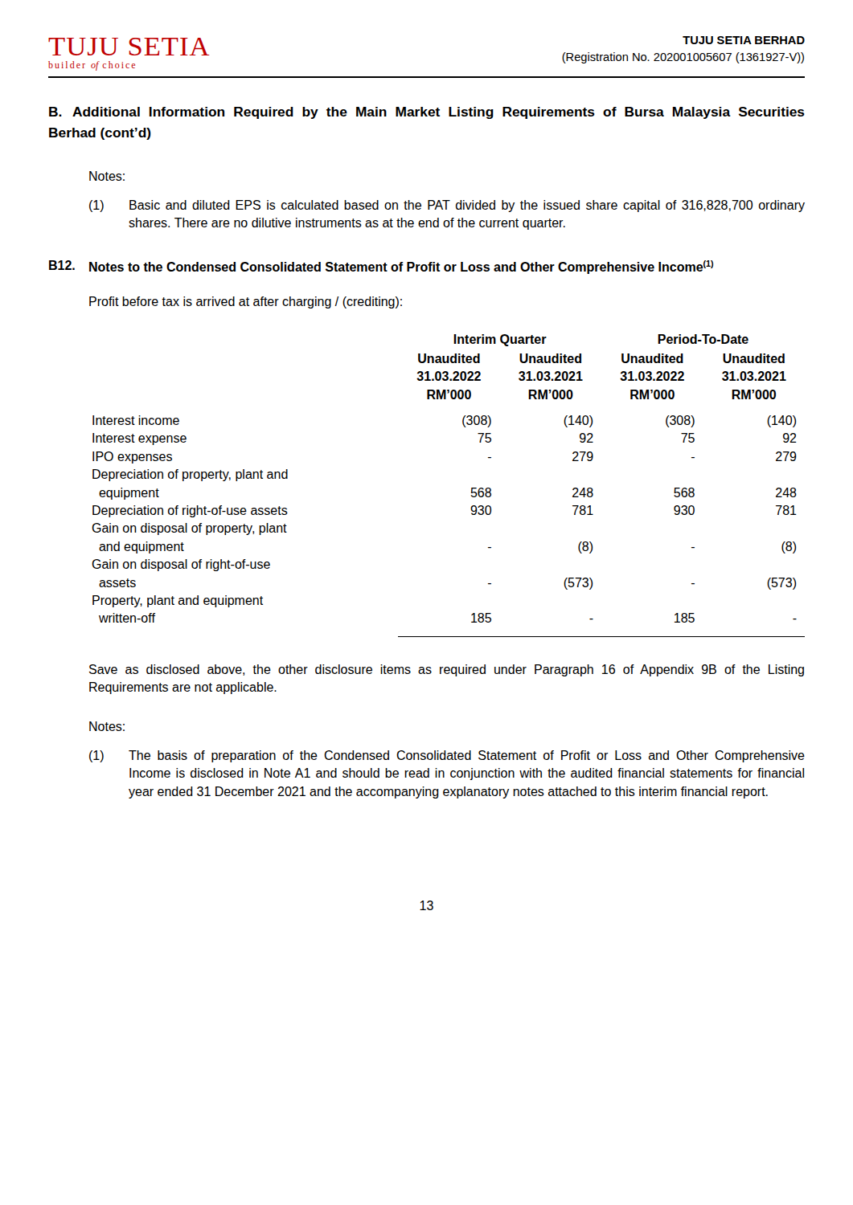TUJU SETIA
builder of choice
TUJU SETIA BERHAD
(Registration No. 202001005607 (1361927-V))
B. Additional Information Required by the Main Market Listing Requirements of Bursa Malaysia Securities Berhad (cont’d)
Notes:
(1)
Basic and diluted EPS is calculated based on the PAT divided by the issued share capital of 316,828,700 ordinary shares. There are no dilutive instruments as at the end of the current quarter.
B12. Notes to the Condensed Consolidated Statement of Profit or Loss and Other Comprehensive Income(1)
Profit before tax is arrived at after charging / (crediting):
| | Interim Quarter | Period-To-Date |
| --- | --- | --- |
| | Unaudited 31.03.2022 RM’000 | Unaudited 31.03.2021 RM’000 | Unaudited 31.03.2022 RM’000 | Unaudited 31.03.2021 RM’000 |
| Interest income | (308) | (140) | (308) | (140) |
| Interest expense | 75 | 92 | 75 | 92 |
| IPO expenses | - | 279 | - | 279 |
| Depreciation of property, plant and equipment | 568 | 248 | 568 | 248 |
| Depreciation of right-of-use assets | 930 | 781 | 930 | 781 |
| Gain on disposal of property, plant and equipment | - | (8) | - | (8) |
| Gain on disposal of right-of-use assets | - | (573) | - | (573) |
| Property, plant and equipment written-off | 185 | - | 185 | - |
Save as disclosed above, the other disclosure items as required under Paragraph 16 of Appendix 9B of the Listing Requirements are not applicable.
Notes:
(1)
The basis of preparation of the Condensed Consolidated Statement of Profit or Loss and Other Comprehensive Income is disclosed in Note A1 and should be read in conjunction with the audited financial statements for financial year ended 31 December 2021 and the accompanying explanatory notes attached to this interim financial report.
13